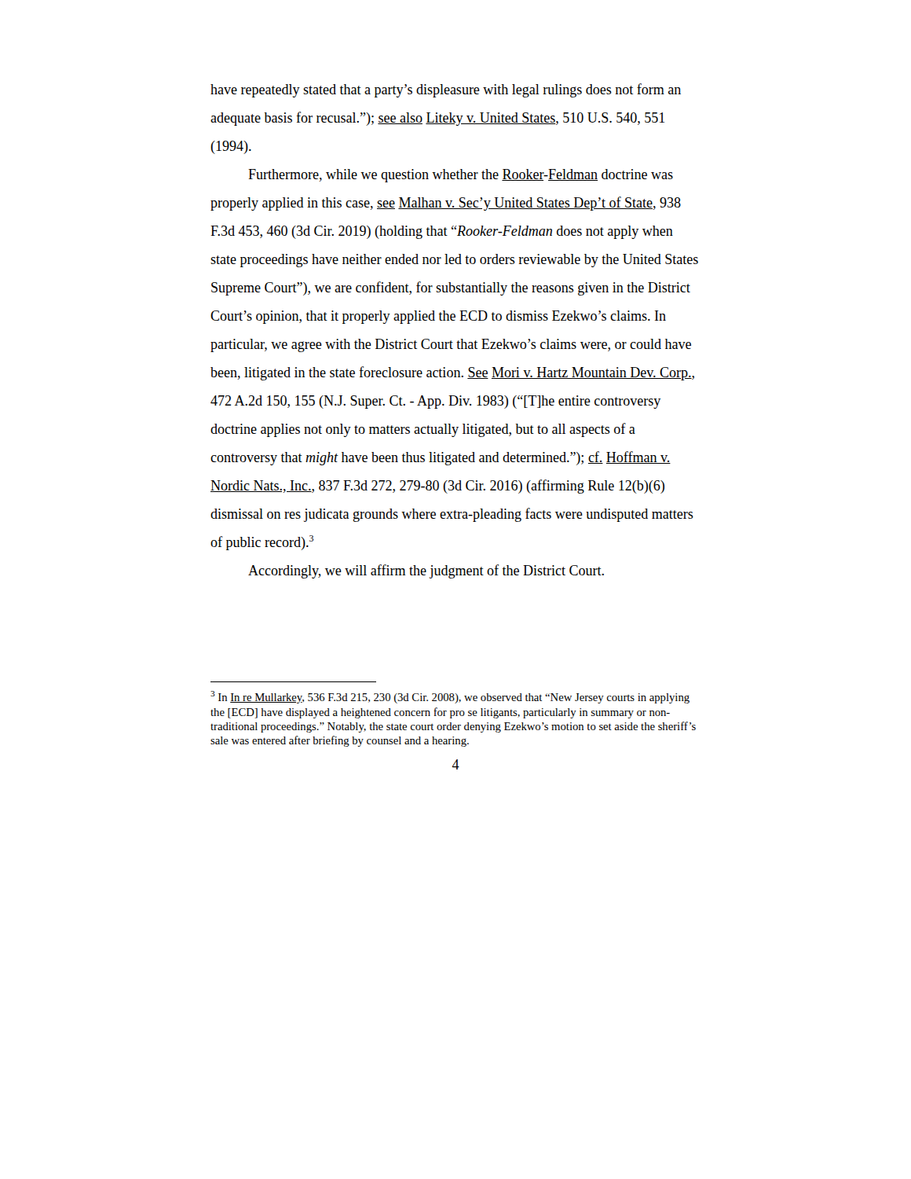have repeatedly stated that a party’s displeasure with legal rulings does not form an adequate basis for recusal.”); see also Liteky v. United States, 510 U.S. 540, 551 (1994).
Furthermore, while we question whether the Rooker-Feldman doctrine was properly applied in this case, see Malhan v. Sec’y United States Dep’t of State, 938 F.3d 453, 460 (3d Cir. 2019) (holding that “Rooker-Feldman does not apply when state proceedings have neither ended nor led to orders reviewable by the United States Supreme Court”), we are confident, for substantially the reasons given in the District Court’s opinion, that it properly applied the ECD to dismiss Ezekwo’s claims. In particular, we agree with the District Court that Ezekwo’s claims were, or could have been, litigated in the state foreclosure action. See Mori v. Hartz Mountain Dev. Corp., 472 A.2d 150, 155 (N.J. Super. Ct. - App. Div. 1983) (“[T]he entire controversy doctrine applies not only to matters actually litigated, but to all aspects of a controversy that might have been thus litigated and determined.”); cf. Hoffman v. Nordic Nats., Inc., 837 F.3d 272, 279-80 (3d Cir. 2016) (affirming Rule 12(b)(6) dismissal on res judicata grounds where extra-pleading facts were undisputed matters of public record).3
Accordingly, we will affirm the judgment of the District Court.
3 In In re Mullarkey, 536 F.3d 215, 230 (3d Cir. 2008), we observed that “New Jersey courts in applying the [ECD] have displayed a heightened concern for pro se litigants, particularly in summary or non-traditional proceedings.” Notably, the state court order denying Ezekwo’s motion to set aside the sheriff’s sale was entered after briefing by counsel and a hearing.
4